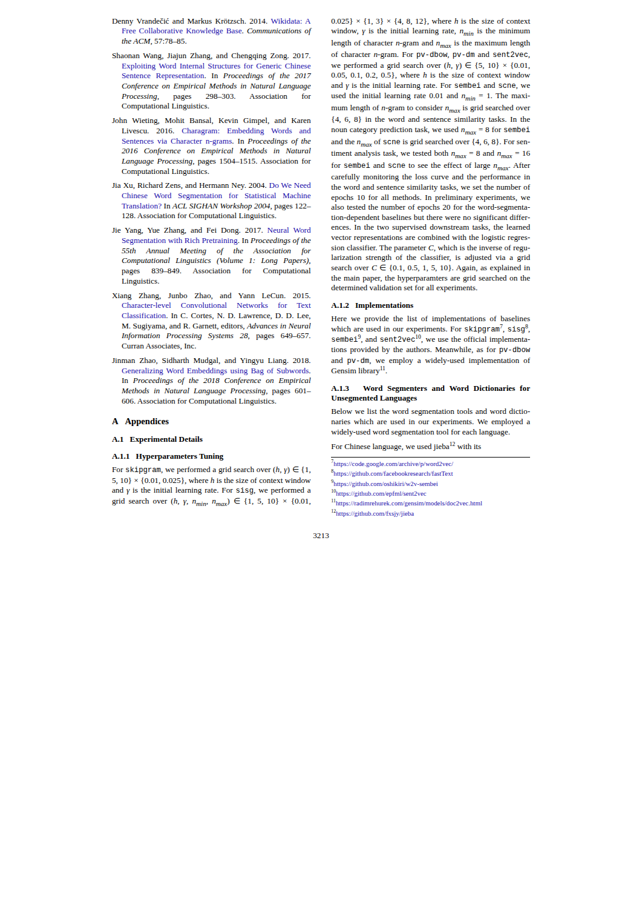Denny Vrandečić and Markus Krötzsch. 2014. Wikidata: A Free Collaborative Knowledge Base. Communications of the ACM, 57:78–85.
Shaonan Wang, Jiajun Zhang, and Chengqing Zong. 2017. Exploiting Word Internal Structures for Generic Chinese Sentence Representation. In Proceedings of the 2017 Conference on Empirical Methods in Natural Language Processing, pages 298–303. Association for Computational Linguistics.
John Wieting, Mohit Bansal, Kevin Gimpel, and Karen Livescu. 2016. Charagram: Embedding Words and Sentences via Character n-grams. In Proceedings of the 2016 Conference on Empirical Methods in Natural Language Processing, pages 1504–1515. Association for Computational Linguistics.
Jia Xu, Richard Zens, and Hermann Ney. 2004. Do We Need Chinese Word Segmentation for Statistical Machine Translation? In ACL SIGHAN Workshop 2004, pages 122–128. Association for Computational Linguistics.
Jie Yang, Yue Zhang, and Fei Dong. 2017. Neural Word Segmentation with Rich Pretraining. In Proceedings of the 55th Annual Meeting of the Association for Computational Linguistics (Volume 1: Long Papers), pages 839–849. Association for Computational Linguistics.
Xiang Zhang, Junbo Zhao, and Yann LeCun. 2015. Character-level Convolutional Networks for Text Classification. In C. Cortes, N. D. Lawrence, D. D. Lee, M. Sugiyama, and R. Garnett, editors, Advances in Neural Information Processing Systems 28, pages 649–657. Curran Associates, Inc.
Jinman Zhao, Sidharth Mudgal, and Yingyu Liang. 2018. Generalizing Word Embeddings using Bag of Subwords. In Proceedings of the 2018 Conference on Empirical Methods in Natural Language Processing, pages 601–606. Association for Computational Linguistics.
A Appendices
A.1 Experimental Details
A.1.1 Hyperparameters Tuning
For skipgram, we performed a grid search over (h, γ) ∈ {1, 5, 10} × {0.01, 0.025}, where h is the size of context window and γ is the initial learning rate. For sisg, we performed a grid search over (h, γ, nmin, nmax) ∈ {1, 5, 10} × {0.01, 0.025} × {1, 3} × {4, 8, 12}, where h is the size of context window, γ is the initial learning rate, nmin is the minimum length of character n-gram and nmax is the maximum length of character n-gram. For pv-dbow, pv-dm and sent2vec, we performed a grid search over (h, γ) ∈ {5, 10} × {0.01, 0.05, 0.1, 0.2, 0.5}, where h is the size of context window and γ is the initial learning rate. For sembei and scne, we used the initial learning rate 0.01 and nmin = 1. The maximum length of n-gram to consider nmax is grid searched over {4, 6, 8} in the word and sentence similarity tasks. In the noun category prediction task, we used nmax = 8 for sembei and the nmax of scne is grid searched over {4, 6, 8}. For sentiment analysis task, we tested both nmax = 8 and nmax = 16 for sembei and scne to see the effect of large nmax. After carefully monitoring the loss curve and the performance in the word and sentence similarity tasks, we set the number of epochs 10 for all methods. In preliminary experiments, we also tested the number of epochs 20 for the word-segmentation-dependent baselines but there were no significant differences. In the two supervised downstream tasks, the learned vector representations are combined with the logistic regression classifier. The parameter C, which is the inverse of regularization strength of the classifier, is adjusted via a grid search over C ∈ {0.1, 0.5, 1, 5, 10}. Again, as explained in the main paper, the hyperparamters are grid searched on the determined validation set for all experiments.
A.1.2 Implementations
Here we provide the list of implementations of baselines which are used in our experiments. For skipgram7, sisg8, sembei9, and sent2vec10, we use the official implementations provided by the authors. Meanwhile, as for pv-dbow and pv-dm, we employ a widely-used implementation of Gensim library11.
A.1.3 Word Segmenters and Word Dictionaries for Unsegmented Languages
Below we list the word segmentation tools and word dictionaries which are used in our experiments. We employed a widely-used word segmentation tool for each language.
For Chinese language, we used jieba12 with its
7https://code.google.com/archive/p/word2vec/
8https://github.com/facebookresearch/fastText
9https://github.com/oshikiri/w2v-sembei
10https://github.com/epfml/sent2vec
11https://radimrehurek.com/gensim/models/doc2vec.html
12https://github.com/fxsjy/jieba
3213